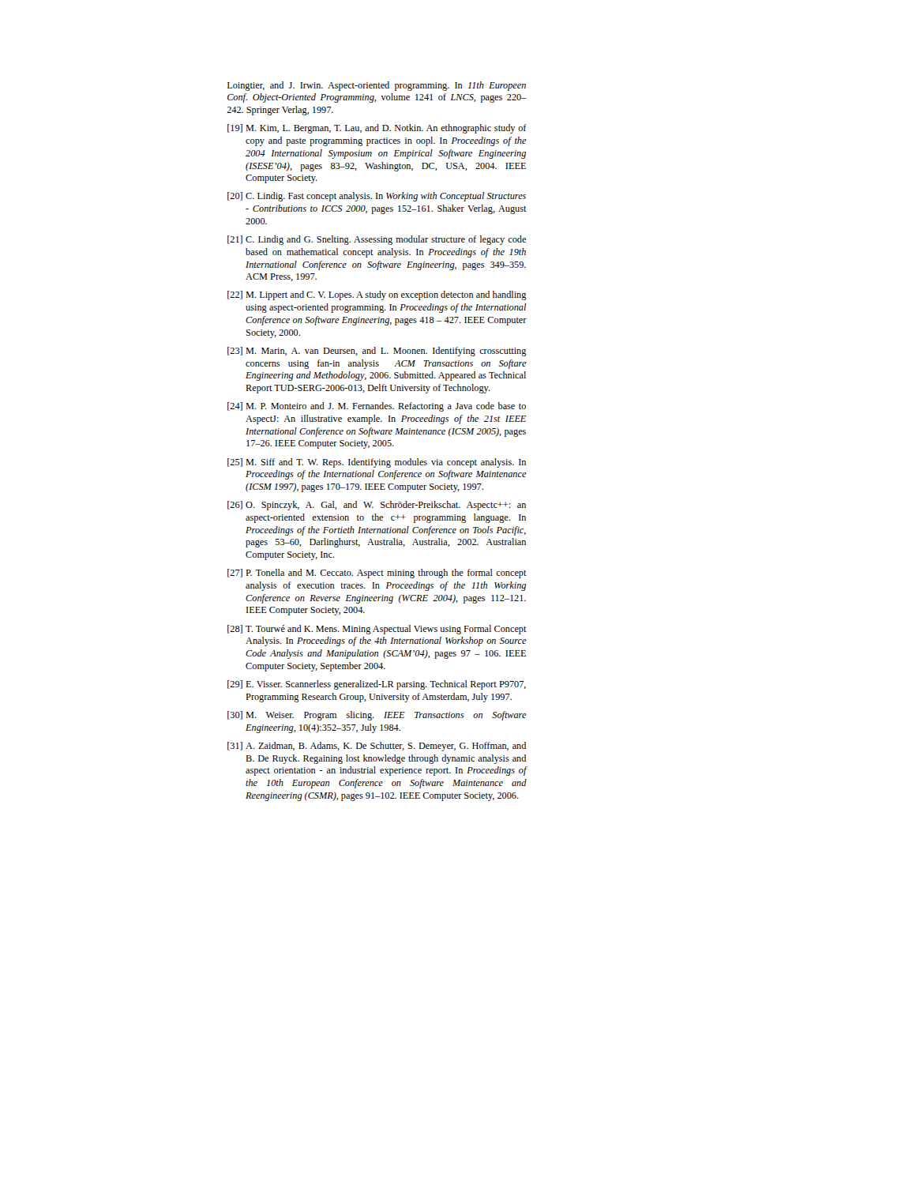Loingtier, and J. Irwin. Aspect-oriented programming. In 11th Europeen Conf. Object-Oriented Programming, volume 1241 of LNCS, pages 220–242. Springer Verlag, 1997.
[19] M. Kim, L. Bergman, T. Lau, and D. Notkin. An ethnographic study of copy and paste programming practices in oopl. In Proceedings of the 2004 International Symposium on Empirical Software Engineering (ISESE’04), pages 83–92, Washington, DC, USA, 2004. IEEE Computer Society.
[20] C. Lindig. Fast concept analysis. In Working with Conceptual Structures - Contributions to ICCS 2000, pages 152–161. Shaker Verlag, August 2000.
[21] C. Lindig and G. Snelting. Assessing modular structure of legacy code based on mathematical concept analysis. In Proceedings of the 19th International Conference on Software Engineering, pages 349–359. ACM Press, 1997.
[22] M. Lippert and C. V. Lopes. A study on exception detecton and handling using aspect-oriented programming. In Proceedings of the International Conference on Software Engineering, pages 418 – 427. IEEE Computer Society, 2000.
[23] M. Marin, A. van Deursen, and L. Moonen. Identifying crosscutting concerns using fan-in analysis ACM Transactions on Softare Engineering and Methodology, 2006. Submitted. Appeared as Technical Report TUD-SERG-2006-013, Delft University of Technology.
[24] M. P. Monteiro and J. M. Fernandes. Refactoring a Java code base to AspectJ: An illustrative example. In Proceedings of the 21st IEEE International Conference on Software Maintenance (ICSM 2005), pages 17–26. IEEE Computer Society, 2005.
[25] M. Siff and T. W. Reps. Identifying modules via concept analysis. In Proceedings of the International Conference on Software Maintenance (ICSM 1997), pages 170–179. IEEE Computer Society, 1997.
[26] O. Spinczyk, A. Gal, and W. Schröder-Preikschat. Aspectc++: an aspect-oriented extension to the c++ programming language. In Proceedings of the Fortieth International Conference on Tools Pacific, pages 53–60, Darlinghurst, Australia, Australia, 2002. Australian Computer Society, Inc.
[27] P. Tonella and M. Ceccato. Aspect mining through the formal concept analysis of execution traces. In Proceedings of the 11th Working Conference on Reverse Engineering (WCRE 2004), pages 112–121. IEEE Computer Society, 2004.
[28] T. Tourwé and K. Mens. Mining Aspectual Views using Formal Concept Analysis. In Proceedings of the 4th International Workshop on Source Code Analysis and Manipulation (SCAM’04), pages 97 – 106. IEEE Computer Society, September 2004.
[29] E. Visser. Scannerless generalized-LR parsing. Technical Report P9707, Programming Research Group, University of Amsterdam, July 1997.
[30] M. Weiser. Program slicing. IEEE Transactions on Software Engineering, 10(4):352–357, July 1984.
[31] A. Zaidman, B. Adams, K. De Schutter, S. Demeyer, G. Hoffman, and B. De Ruyck. Regaining lost knowledge through dynamic analysis and aspect orientation - an industrial experience report. In Proceedings of the 10th European Conference on Software Maintenance and Reengineering (CSMR), pages 91–102. IEEE Computer Society, 2006.